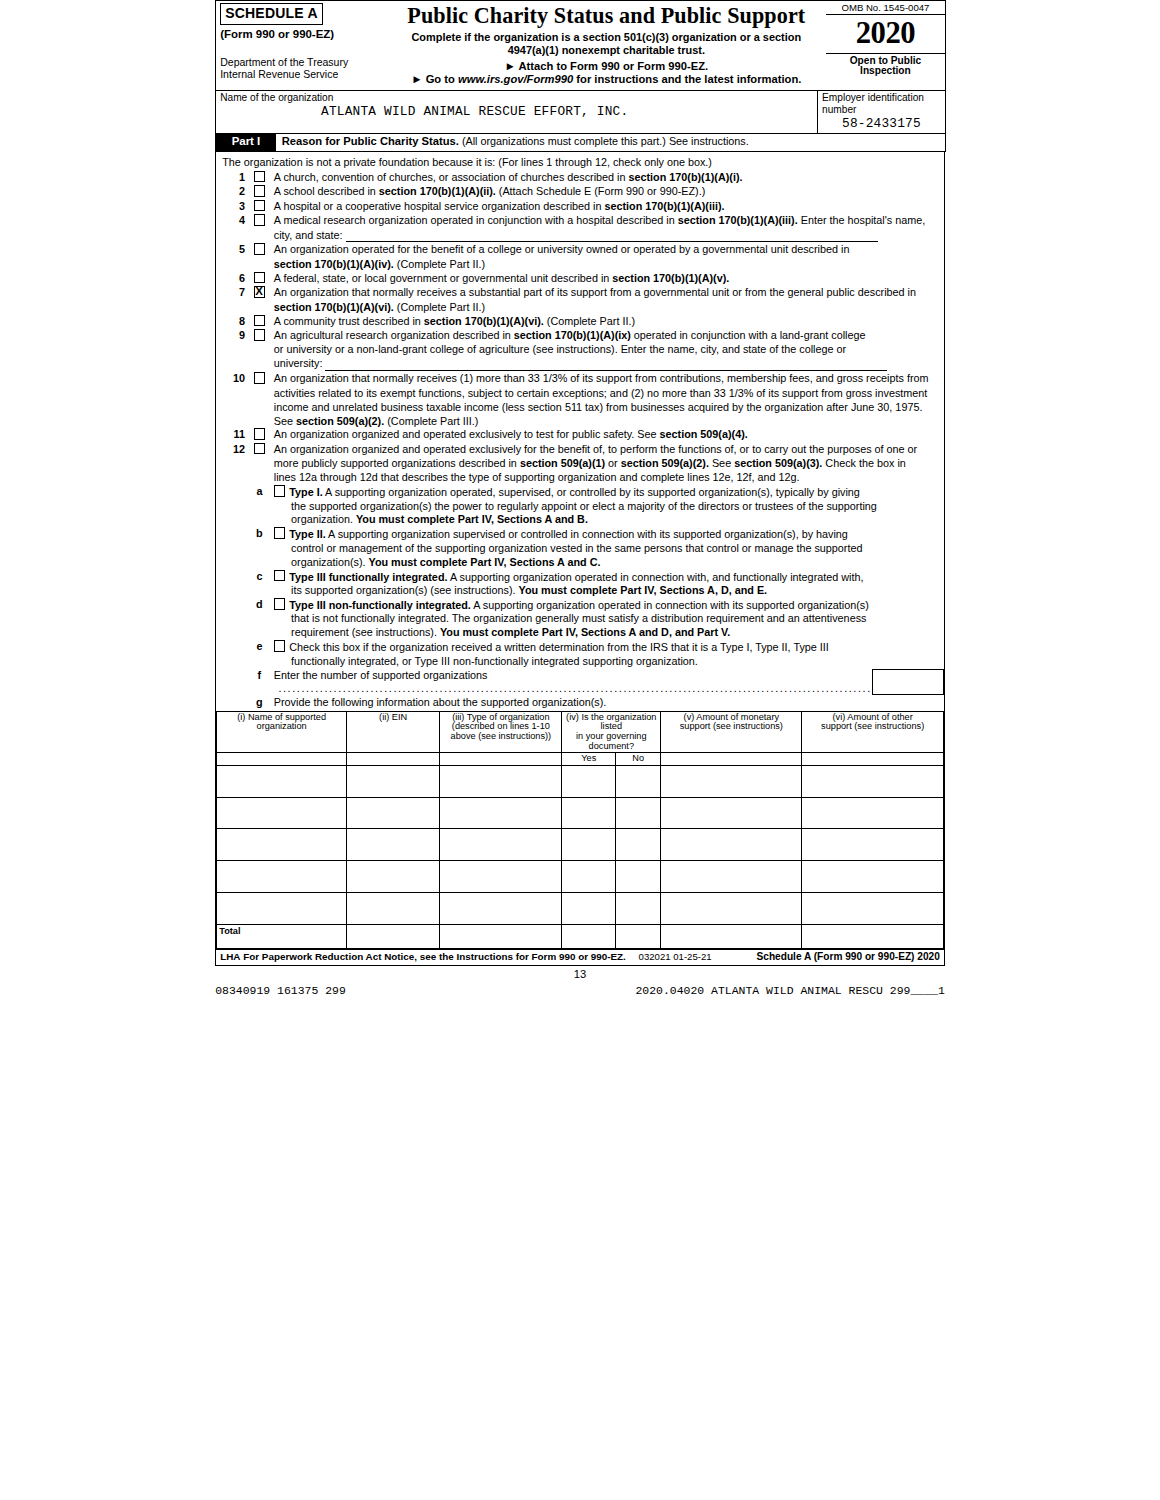SCHEDULE A
(Form 990 or 990-EZ)
Department of the Treasury
Internal Revenue Service
Public Charity Status and Public Support
Complete if the organization is a section 501(c)(3) organization or a section
4947(a)(1) nonexempt charitable trust.
► Attach to Form 990 or Form 990-EZ.
► Go to www.irs.gov/Form990 for instructions and the latest information.
OMB No. 1545-0047
2020
Open to Public
Inspection
Name of the organization
ATLANTA WILD ANIMAL RESCUE EFFORT, INC.
Employer identification number
58-2433175
Part I
Reason for Public Charity Status. (All organizations must complete this part.) See instructions.
The organization is not a private foundation because it is: (For lines 1 through 12, check only one box.)
| 1 | | A church, convention of churches, or association of churches described in section 170(b)(1)(A)(i). |
| 2 | | A school described in section 170(b)(1)(A)(ii). (Attach Schedule E (Form 990 or 990-EZ).) |
| 3 | | A hospital or a cooperative hospital service organization described in section 170(b)(1)(A)(iii). |
| 4 | | A medical research organization operated in conjunction with a hospital described in section 170(b)(1)(A)(iii). Enter the hospital's name, |
| | | city, and state: |
| 5 | | An organization operated for the benefit of a college or university owned or operated by a governmental unit described in |
| | | section 170(b)(1)(A)(iv). (Complete Part II.) |
| 6 | | A federal, state, or local government or governmental unit described in section 170(b)(1)(A)(v). |
| 7 | | An organization that normally receives a substantial part of its support from a governmental unit or from the general public described in |
| | | section 170(b)(1)(A)(vi). (Complete Part II.) |
| 8 | | A community trust described in section 170(b)(1)(A)(vi). (Complete Part II.) |
| 9 | | An agricultural research organization described in section 170(b)(1)(A)(ix) operated in conjunction with a land-grant college |
| | | or university or a non-land-grant college of agriculture (see instructions). Enter the name, city, and state of the college or |
| | | university: |
| 10 | | An organization that normally receives (1) more than 33 1/3% of its support from contributions, membership fees, and gross receipts from |
| | | activities related to its exempt functions, subject to certain exceptions; and (2) no more than 33 1/3% of its support from gross investment |
| | | income and unrelated business taxable income (less section 511 tax) from businesses acquired by the organization after June 30, 1975. |
| | | See section 509(a)(2). (Complete Part III.) |
| 11 | | An organization organized and operated exclusively to test for public safety. See section 509(a)(4). |
| 12 | | An organization organized and operated exclusively for the benefit of, to perform the functions of, or to carry out the purposes of one or |
| | | more publicly supported organizations described in section 509(a)(1) or section 509(a)(2). See section 509(a)(3). Check the box in |
| | | lines 12a through 12d that describes the type of supporting organization and complete lines 12e, 12f, and 12g. |
| | a | Type I. A supporting organization operated, supervised, or controlled by its supported organization(s), typically by giving |
| | | the supported organization(s) the power to regularly appoint or elect a majority of the directors or trustees of the supporting |
| | | organization. You must complete Part IV, Sections A and B. |
| | b | Type II. A supporting organization supervised or controlled in connection with its supported organization(s), by having |
| | | control or management of the supporting organization vested in the same persons that control or manage the supported |
| | | organization(s). You must complete Part IV, Sections A and C. |
| | c | Type III functionally integrated. A supporting organization operated in connection with, and functionally integrated with, |
| | | its supported organization(s) (see instructions). You must complete Part IV, Sections A, D, and E. |
| | d | Type III non-functionally integrated. A supporting organization operated in connection with its supported organization(s) |
| | | that is not functionally integrated. The organization generally must satisfy a distribution requirement and an attentiveness |
| | | requirement (see instructions). You must complete Part IV, Sections A and D, and Part V. |
| | e | Check this box if the organization received a written determination from the IRS that it is a Type I, Type II, Type III |
| | | functionally integrated, or Type III non-functionally integrated supporting organization. |
| | f | / Enter the number of supported organizations ................................................................................................................................. / / |
| | g | Provide the following information about the supported organization(s). |
| (i) Name of supported organization | (ii) EIN | (iii) Type of organization (described on lines 1-10 above (see instructions)) | (iv) Is the organization listed in your governing document? | (v) Amount of monetary support (see instructions) | (vi) Amount of other support (see instructions) |
| --- | --- | --- | --- | --- | --- |
| | | | Yes | No | | |
| Total | | | | | | |
Schedule A (Form 990 or 990-EZ) 2020 LHA For Paperwork Reduction Act Notice, see the Instructions for Form 990 or 990-EZ. 032021 01-25-21
13
08340919 161375 299
2020.04020 ATLANTA WILD ANIMAL RESCU 299____1